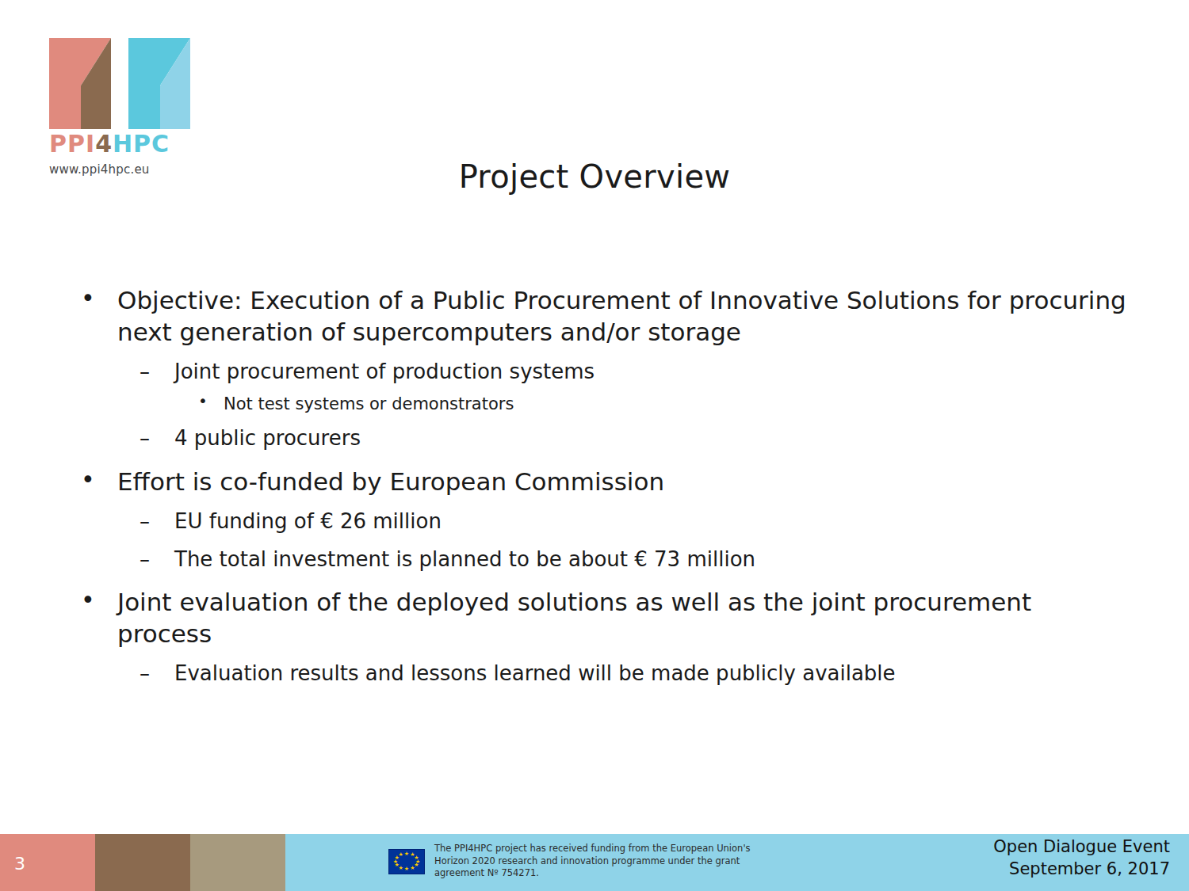PPI 4 HPC
www.ppi4hpc.eu
Project Overview
Objective: Execution of a Public Procurement of Innovative Solutions for procuring next generation of supercomputers and/or storage
Joint procurement of production systems
Not test systems or demonstrators
4 public procurers
Effort is co-funded by European Commission
EU funding of € 26 million
The total investment is planned to be about € 73 million
Joint evaluation of the deployed solutions as well as the joint procurement process
Evaluation results and lessons learned will be made publicly available
3
★ ★ ★ ★ ★ ★ ★ ★ ★ ★ ★ ★
The PPI4HPC project has received funding from the European Union's Horizon 2020 research and innovation programme under the grant agreement Nº 754271.
Open Dialogue Event
September 6, 2017